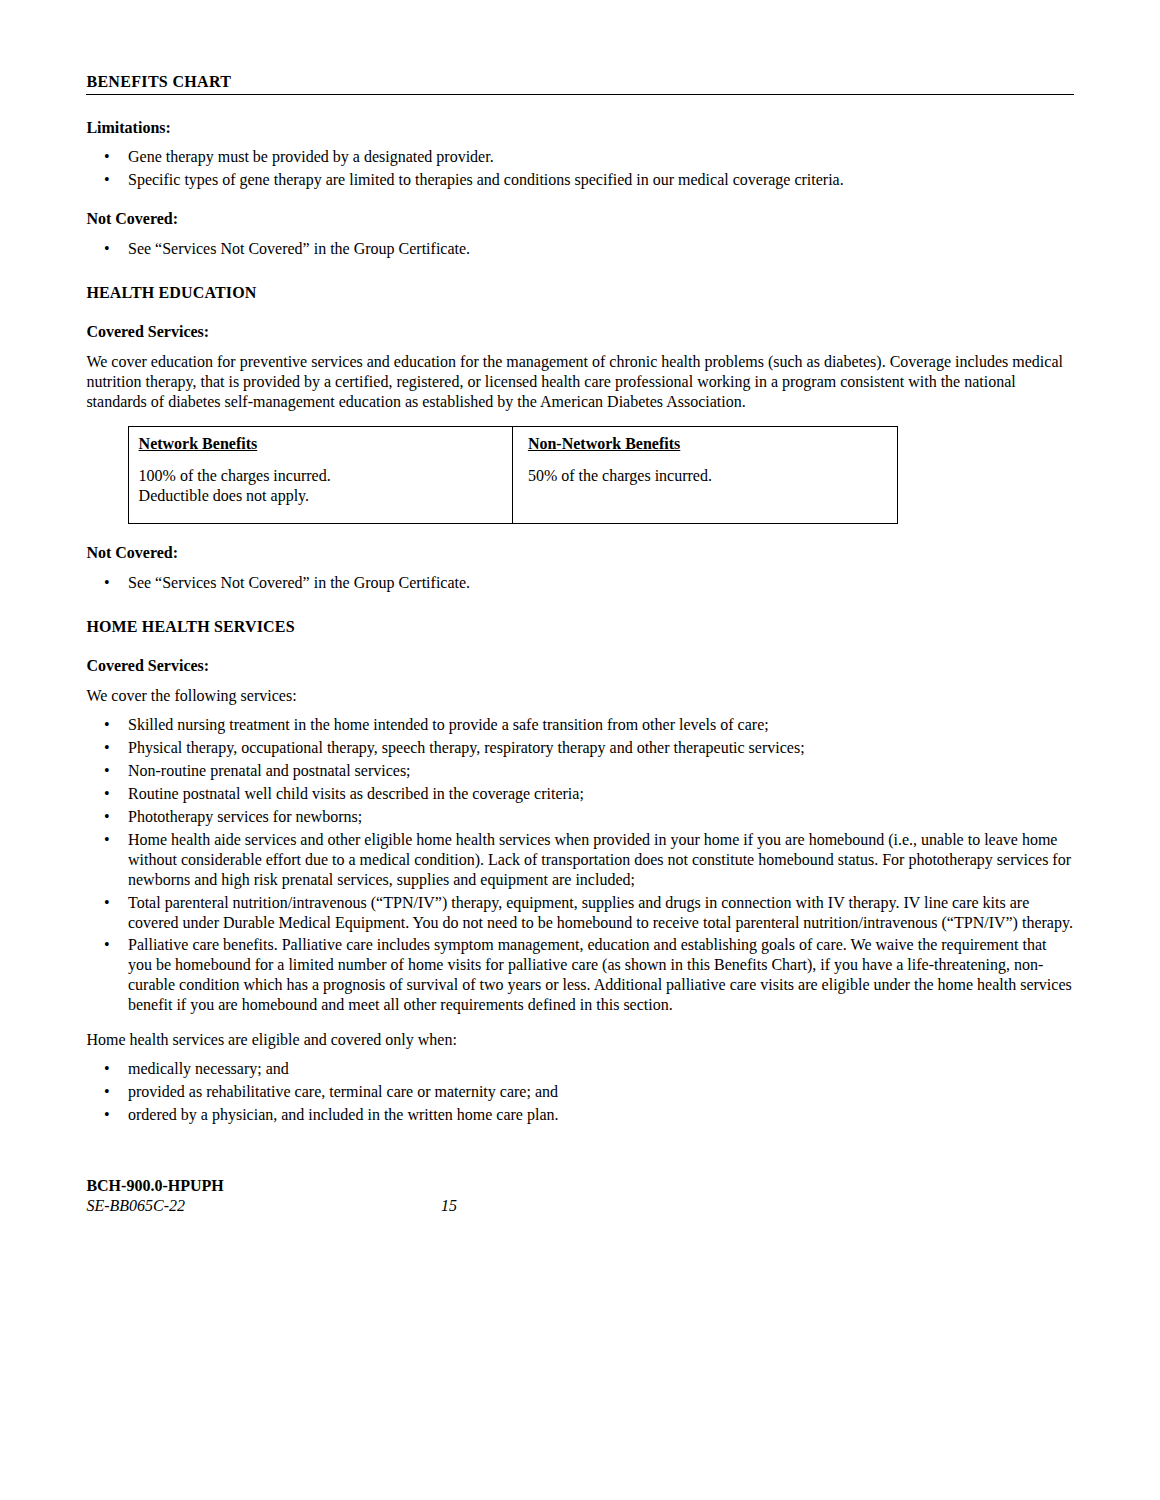BENEFITS CHART
Limitations:
Gene therapy must be provided by a designated provider.
Specific types of gene therapy are limited to therapies and conditions specified in our medical coverage criteria.
Not Covered:
See “Services Not Covered” in the Group Certificate.
HEALTH EDUCATION
Covered Services:
We cover education for preventive services and education for the management of chronic health problems (such as diabetes). Coverage includes medical nutrition therapy, that is provided by a certified, registered, or licensed health care professional working in a program consistent with the national standards of diabetes self-management education as established by the American Diabetes Association.
| Network Benefits 100% of the charges incurred. Deductible does not apply. | Non-Network Benefits 50% of the charges incurred. |
Not Covered:
See “Services Not Covered” in the Group Certificate.
HOME HEALTH SERVICES
Covered Services:
We cover the following services:
Skilled nursing treatment in the home intended to provide a safe transition from other levels of care;
Physical therapy, occupational therapy, speech therapy, respiratory therapy and other therapeutic services;
Non-routine prenatal and postnatal services;
Routine postnatal well child visits as described in the coverage criteria;
Phototherapy services for newborns;
Home health aide services and other eligible home health services when provided in your home if you are homebound (i.e., unable to leave home without considerable effort due to a medical condition). Lack of transportation does not constitute homebound status. For phototherapy services for newborns and high risk prenatal services, supplies and equipment are included;
Total parenteral nutrition/intravenous (“TPN/IV”) therapy, equipment, supplies and drugs in connection with IV therapy. IV line care kits are covered under Durable Medical Equipment. You do not need to be homebound to receive total parenteral nutrition/intravenous (“TPN/IV”) therapy.
Palliative care benefits. Palliative care includes symptom management, education and establishing goals of care. We waive the requirement that you be homebound for a limited number of home visits for palliative care (as shown in this Benefits Chart), if you have a life-threatening, non-curable condition which has a prognosis of survival of two years or less. Additional palliative care visits are eligible under the home health services benefit if you are homebound and meet all other requirements defined in this section.
Home health services are eligible and covered only when:
medically necessary; and
provided as rehabilitative care, terminal care or maternity care; and
ordered by a physician, and included in the written home care plan.
BCH-900.0-HPUPH
SE-BB065C-2215